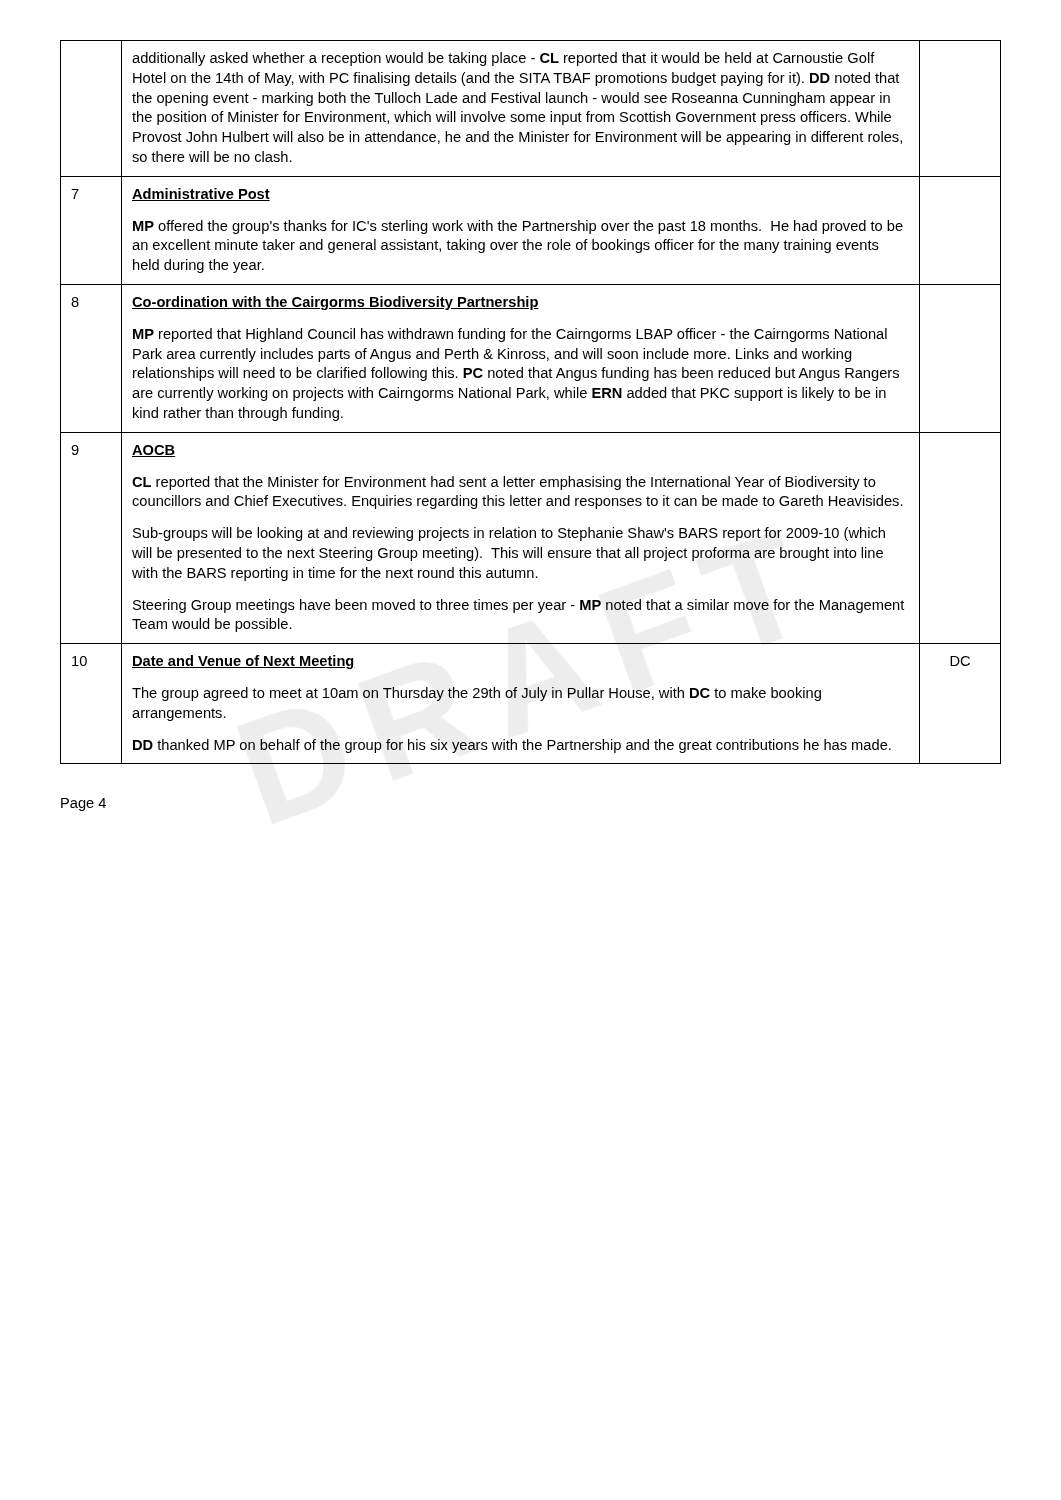DRAFT
| | additionally asked whether a reception would be taking place - CL reported that it would be held at Carnoustie Golf Hotel on the 14th of May, with PC finalising details (and the SITA TBAF promotions budget paying for it). DD noted that the opening event - marking both the Tulloch Lade and Festival launch - would see Roseanna Cunningham appear in the position of Minister for Environment, which will involve some input from Scottish Government press officers. While Provost John Hulbert will also be in attendance, he and the Minister for Environment will be appearing in different roles, so there will be no clash. | |
| 7 | Administrative Post MP offered the group's thanks for IC's sterling work with the Partnership over the past 18 months. He had proved to be an excellent minute taker and general assistant, taking over the role of bookings officer for the many training events held during the year. | |
| 8 | Co-ordination with the Cairgorms Biodiversity Partnership MP reported that Highland Council has withdrawn funding for the Cairngorms LBAP officer - the Cairngorms National Park area currently includes parts of Angus and Perth & Kinross, and will soon include more. Links and working relationships will need to be clarified following this. PC noted that Angus funding has been reduced but Angus Rangers are currently working on projects with Cairngorms National Park, while ERN added that PKC support is likely to be in kind rather than through funding. | |
| 9 | AOCB CL reported that the Minister for Environment had sent a letter emphasising the International Year of Biodiversity to councillors and Chief Executives. Enquiries regarding this letter and responses to it can be made to Gareth Heavisides. Sub-groups will be looking at and reviewing projects in relation to Stephanie Shaw's BARS report for 2009-10 (which will be presented to the next Steering Group meeting). This will ensure that all project proforma are brought into line with the BARS reporting in time for the next round this autumn. Steering Group meetings have been moved to three times per year - MP noted that a similar move for the Management Team would be possible. | |
| 10 | Date and Venue of Next Meeting The group agreed to meet at 10am on Thursday the 29th of July in Pullar House, with DC to make booking arrangements. DD thanked MP on behalf of the group for his six years with the Partnership and the great contributions he has made. | DC |
Page 4